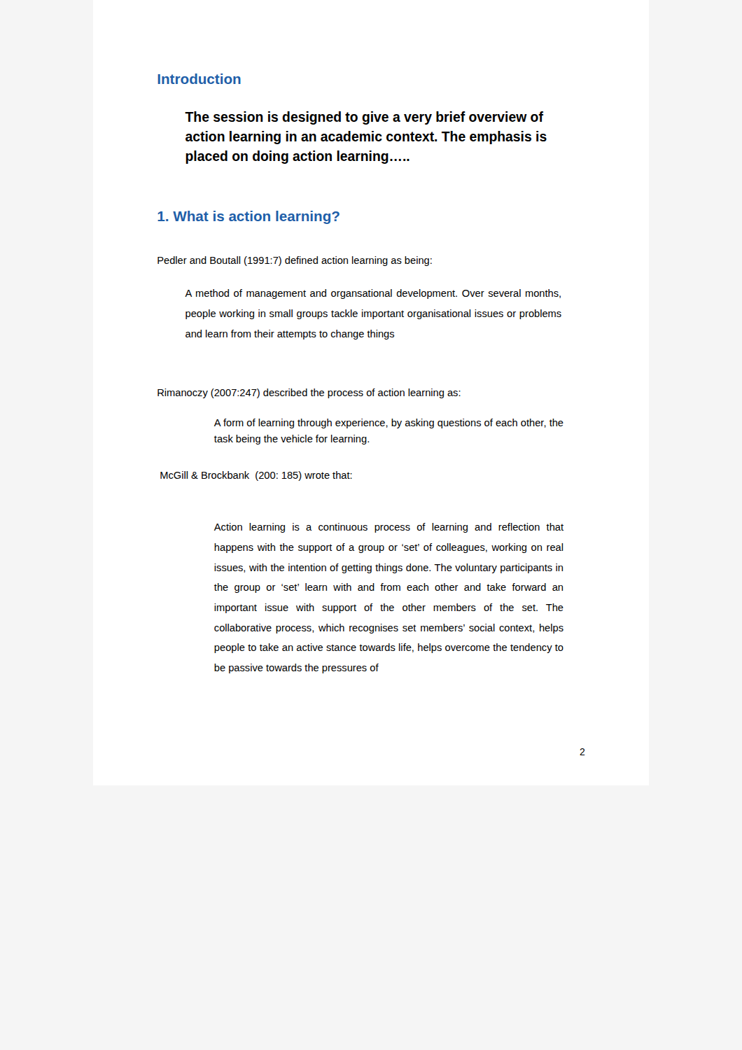Introduction
The session is designed to give a very brief overview of action learning in an academic context. The emphasis is placed on doing action learning…..
1. What is action learning?
Pedler and Boutall (1991:7) defined action learning as being:
A method of management and organsational development. Over several months, people working in small groups tackle important organisational issues or problems and learn from their attempts to change things
Rimanoczy (2007:247) described the process of action learning as:
A form of learning through experience, by asking questions of each other, the task being the vehicle for learning.
McGill & Brockbank (200: 185) wrote that:
Action learning is a continuous process of learning and reflection that happens with the support of a group or ‘set’ of colleagues, working on real issues, with the intention of getting things done. The voluntary participants in the group or ‘set’ learn with and from each other and take forward an important issue with support of the other members of the set. The collaborative process, which recognises set members’ social context, helps people to take an active stance towards life, helps overcome the tendency to be passive towards the pressures of
2